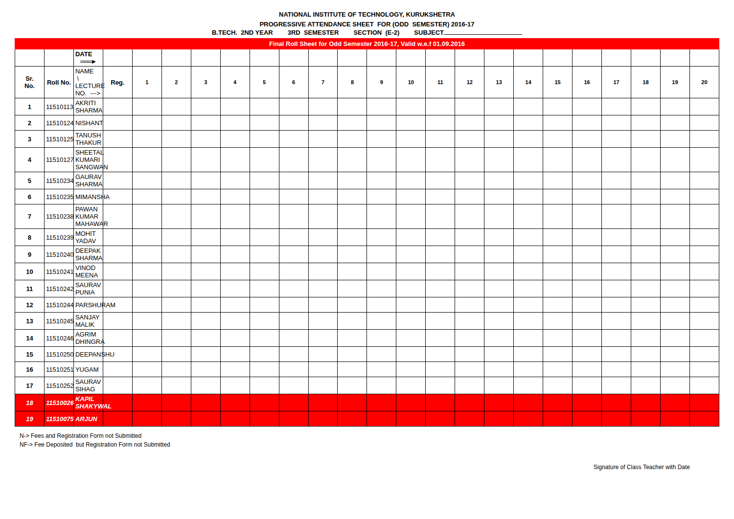NATIONAL INSTITUTE OF TECHNOLOGY, KURUKSHETRA
PROGRESSIVE ATTENDANCE SHEET FOR (ODD SEMESTER) 2016-17
B.TECH. 2ND YEAR 3RD SEMESTER SECTION (E-2) SUBJECT
| Final Roll Sheet for Odd Semester 2016-17, Valid w.e.f 01.09.2016 |
| | | DATE ═══► | | | | | | | | | | | | | | | | | | | | | |
| Sr. No. | Roll No. | NAME \ LECTURE NO. ---> | Reg. | 1 | 2 | 3 | 4 | 5 | 6 | 7 | 8 | 9 | 10 | 11 | 12 | 13 | 14 | 15 | 16 | 17 | 18 | 19 | 20 |
| 1 | 11510113 | AKRITI SHARMA | | | | | | | | | | | | | | | | | | | | | |
| 2 | 11510124 | NISHANT | | | | | | | | | | | | | | | | | | | | | |
| 3 | 11510125 | TANUSH THAKUR | | | | | | | | | | | | | | | | | | | | | |
| 4 | 11510127 | SHEETAL KUMARI SANGWAN | | | | | | | | | | | | | | | | | | | | | |
| 5 | 11510234 | GAURAV SHARMA | | | | | | | | | | | | | | | | | | | | | |
| 6 | 11510235 | MIMANSHA | | | | | | | | | | | | | | | | | | | | | |
| 7 | 11510238 | PAWAN KUMAR MAHAWAR | | | | | | | | | | | | | | | | | | | | | |
| 8 | 11510239 | MOHIT YADAV | | | | | | | | | | | | | | | | | | | | | |
| 9 | 11510240 | DEEPAK SHARMA | | | | | | | | | | | | | | | | | | | | | |
| 10 | 11510241 | VINOD MEENA | | | | | | | | | | | | | | | | | | | | | |
| 11 | 11510242 | SAURAV PUNIA | | | | | | | | | | | | | | | | | | | | | |
| 12 | 11510244 | PARSHURAM | | | | | | | | | | | | | | | | | | | | | |
| 13 | 11510245 | SANJAY MALIK | | | | | | | | | | | | | | | | | | | | | |
| 14 | 11510246 | AGRIM DHINGRA | | | | | | | | | | | | | | | | | | | | | |
| 15 | 11510250 | DEEPANSHU | | | | | | | | | | | | | | | | | | | | | |
| 16 | 11510251 | YUGAM | | | | | | | | | | | | | | | | | | | | | |
| 17 | 11510252 | SAURAV SIHAG | | | | | | | | | | | | | | | | | | | | | |
| 18 | 11510026 | KAPIL SHAKYWAL | | | | | | | | | | | | | | | | | | | | | |
| 19 | 11510075 | ARJUN | | | | | | | | | | | | | | | | | | | | | |
N-> Fees and Registration Form not Submitted
NF-> Fee Deposited but Registration Form not Submitted
Signature of Class Teacher with Date